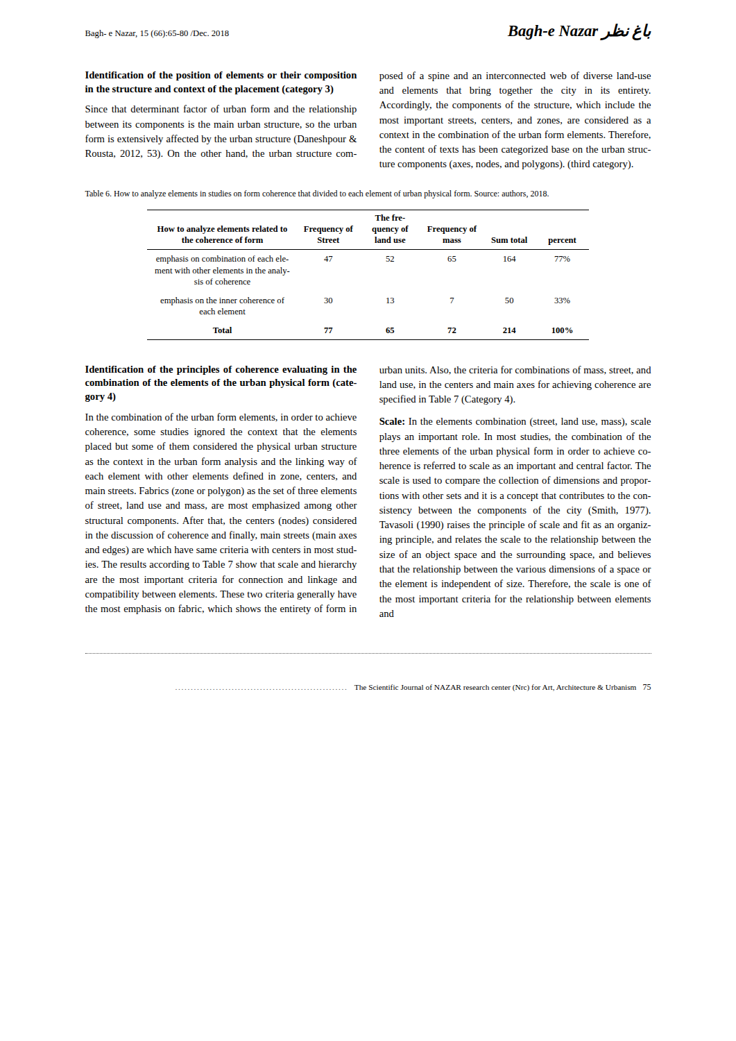Bagh- e Nazar, 15 (66):65-80 /Dec. 2018
Bagh-e Nazar باغ نظر
Identification of the position of elements or their composition in the structure and context of the placement (category 3)
Since that determinant factor of urban form and the relationship between its components is the main urban structure, so the urban form is extensively affected by the urban structure (Daneshpour & Rousta, 2012, 53). On the other hand, the urban structure composed of a spine and an interconnected web of diverse land-use and elements that bring together the city in its entirety. Accordingly, the components of the structure, which include the most important streets, centers, and zones, are considered as a context in the combination of the urban form elements. Therefore, the content of texts has been categorized base on the urban structure components (axes, nodes, and polygons). (third category).
Table 6. How to analyze elements in studies on form coherence that divided to each element of urban physical form. Source: authors, 2018.
| How to analyze elements related to the coherence of form | Frequency of Street | The frequency of land use | Frequency of mass | Sum total | percent |
| --- | --- | --- | --- | --- | --- |
| emphasis on combination of each element with other elements in the analysis of coherence | 47 | 52 | 65 | 164 | 77% |
| emphasis on the inner coherence of each element | 30 | 13 | 7 | 50 | 33% |
| Total | 77 | 65 | 72 | 214 | 100% |
Identification of the principles of coherence evaluating in the combination of the elements of the urban physical form (category 4)
In the combination of the urban form elements, in order to achieve coherence, some studies ignored the context that the elements placed but some of them considered the physical urban structure as the context in the urban form analysis and the linking way of each element with other elements defined in zone, centers, and main streets. Fabrics (zone or polygon) as the set of three elements of street, land use and mass, are most emphasized among other structural components. After that, the centers (nodes) considered in the discussion of coherence and finally, main streets (main axes and edges) are which have same criteria with centers in most studies. The results according to Table 7 show that scale and hierarchy are the most important criteria for connection and linkage and compatibility between elements. These two criteria generally have the most emphasis on fabric, which shows the entirety of form in urban units. Also, the criteria for combinations of mass, street, and land use, in the centers and main axes for achieving coherence are specified in Table 7 (Category 4).
Scale: In the elements combination (street, land use, mass), scale plays an important role. In most studies, the combination of the three elements of the urban physical form in order to achieve coherence is referred to scale as an important and central factor. The scale is used to compare the collection of dimensions and proportions with other sets and it is a concept that contributes to the consistency between the components of the city (Smith, 1977). Tavasoli (1990) raises the principle of scale and fit as an organizing principle, and relates the scale to the relationship between the size of an object space and the surrounding space, and believes that the relationship between the various dimensions of a space or the element is independent of size. Therefore, the scale is one of the most important criteria for the relationship between elements and
....................................................... The Scientific Journal of NAZAR research center (Nrc) for Art, Architecture & Urbanism 75